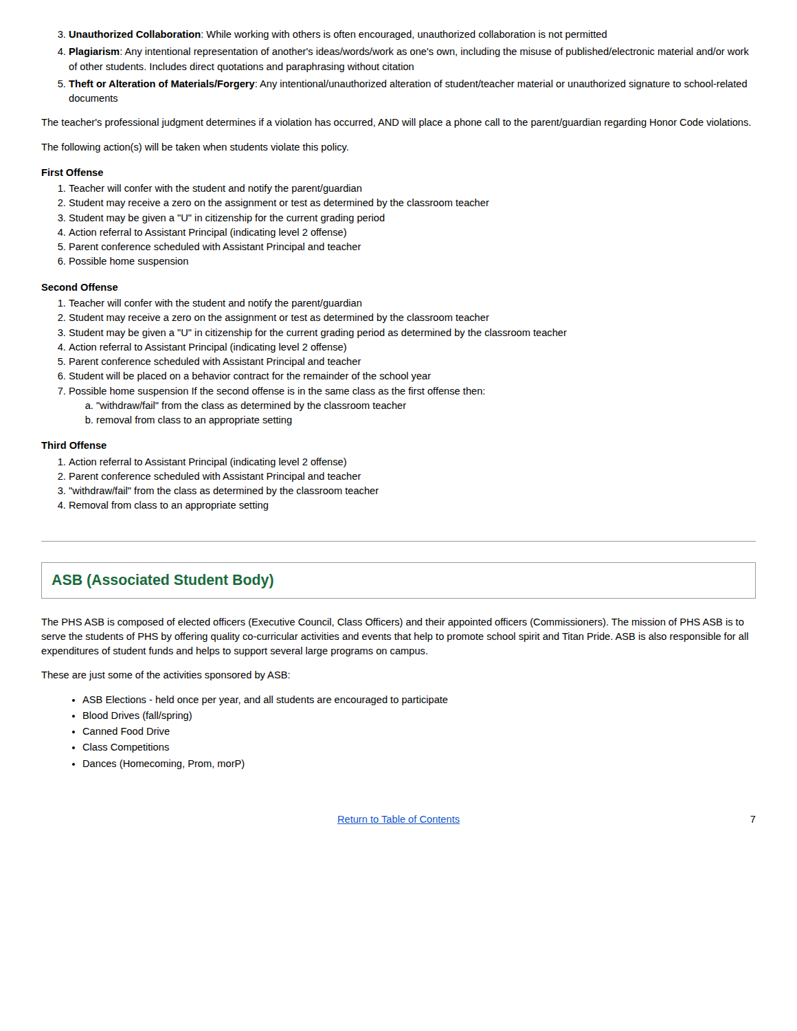Unauthorized Collaboration: While working with others is often encouraged, unauthorized collaboration is not permitted
Plagiarism: Any intentional representation of another's ideas/words/work as one's own, including the misuse of published/electronic material and/or work of other students. Includes direct quotations and paraphrasing without citation
Theft or Alteration of Materials/Forgery: Any intentional/unauthorized alteration of student/teacher material or unauthorized signature to school-related documents
The teacher's professional judgment determines if a violation has occurred, AND will place a phone call to the parent/guardian regarding Honor Code violations.
The following action(s) will be taken when students violate this policy.
First Offense
Teacher will confer with the student and notify the parent/guardian
Student may receive a zero on the assignment or test as determined by the classroom teacher
Student may be given a "U" in citizenship for the current grading period
Action referral to Assistant Principal (indicating level 2 offense)
Parent conference scheduled with Assistant Principal and teacher
Possible home suspension
Second Offense
Teacher will confer with the student and notify the parent/guardian
Student may receive a zero on the assignment or test as determined by the classroom teacher
Student may be given a "U" in citizenship for the current grading period as determined by the classroom teacher
Action referral to Assistant Principal (indicating level 2 offense)
Parent conference scheduled with Assistant Principal and teacher
Student will be placed on a behavior contract for the remainder of the school year
Possible home suspension If the second offense is in the same class as the first offense then:
"withdraw/fail" from the class as determined by the classroom teacher
removal from class to an appropriate setting
Third Offense
Action referral to Assistant Principal (indicating level 2 offense)
Parent conference scheduled with Assistant Principal and teacher
"withdraw/fail" from the class as determined by the classroom teacher
Removal from class to an appropriate setting
ASB (Associated Student Body)
The PHS ASB is composed of elected officers (Executive Council, Class Officers) and their appointed officers (Commissioners). The mission of PHS ASB is to serve the students of PHS by offering quality co-curricular activities and events that help to promote school spirit and Titan Pride. ASB is also responsible for all expenditures of student funds and helps to support several large programs on campus.
These are just some of the activities sponsored by ASB:
ASB Elections - held once per year, and all students are encouraged to participate
Blood Drives (fall/spring)
Canned Food Drive
Class Competitions
Dances (Homecoming, Prom, morP)
Return to Table of Contents 7